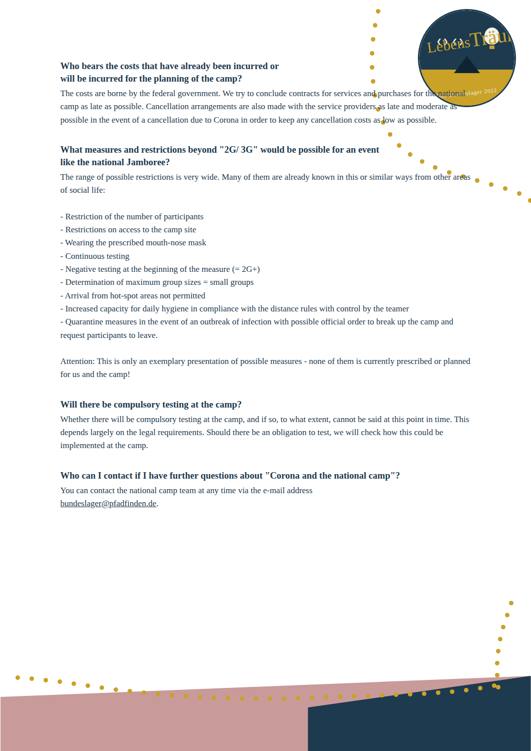❮❯ ❮❯
LebensTräume
BdP Bundeslager 2022
Who bears the costs that have already been incurred or
will be incurred for the planning of the camp?
The costs are borne by the federal government. We try to conclude contracts for services and purchases for the national camp as late as possible. Cancellation arrangements are also made with the service providers as late and moderate as possible in the event of a cancellation due to Corona in order to keep any cancellation costs as low as possible.
What measures and restrictions beyond "2G/ 3G" would be possible for an event
like the national Jamboree?
The range of possible restrictions is very wide. Many of them are already known in this or similar ways from other areas of social life:
- Restriction of the number of participants
- Restrictions on access to the camp site
- Wearing the prescribed mouth-nose mask
- Continuous testing
- Negative testing at the beginning of the measure (= 2G+)
- Determination of maximum group sizes = small groups
- Arrival from hot-spot areas not permitted
- Increased capacity for daily hygiene in compliance with the distance rules with control by the teamer
- Quarantine measures in the event of an outbreak of infection with possible official order to break up the camp and request participants to leave.
Attention: This is only an exemplary presentation of possible measures - none of them is currently prescribed or planned for us and the camp!
Will there be compulsory testing at the camp?
Whether there will be compulsory testing at the camp, and if so, to what extent, cannot be said at this point in time. This depends largely on the legal requirements. Should there be an obligation to test, we will check how this could be implemented at the camp.
Who can I contact if I have further questions about "Corona and the national camp"?
You can contact the national camp team at any time via the e-mail address
bundeslager@pfadfinden.de.